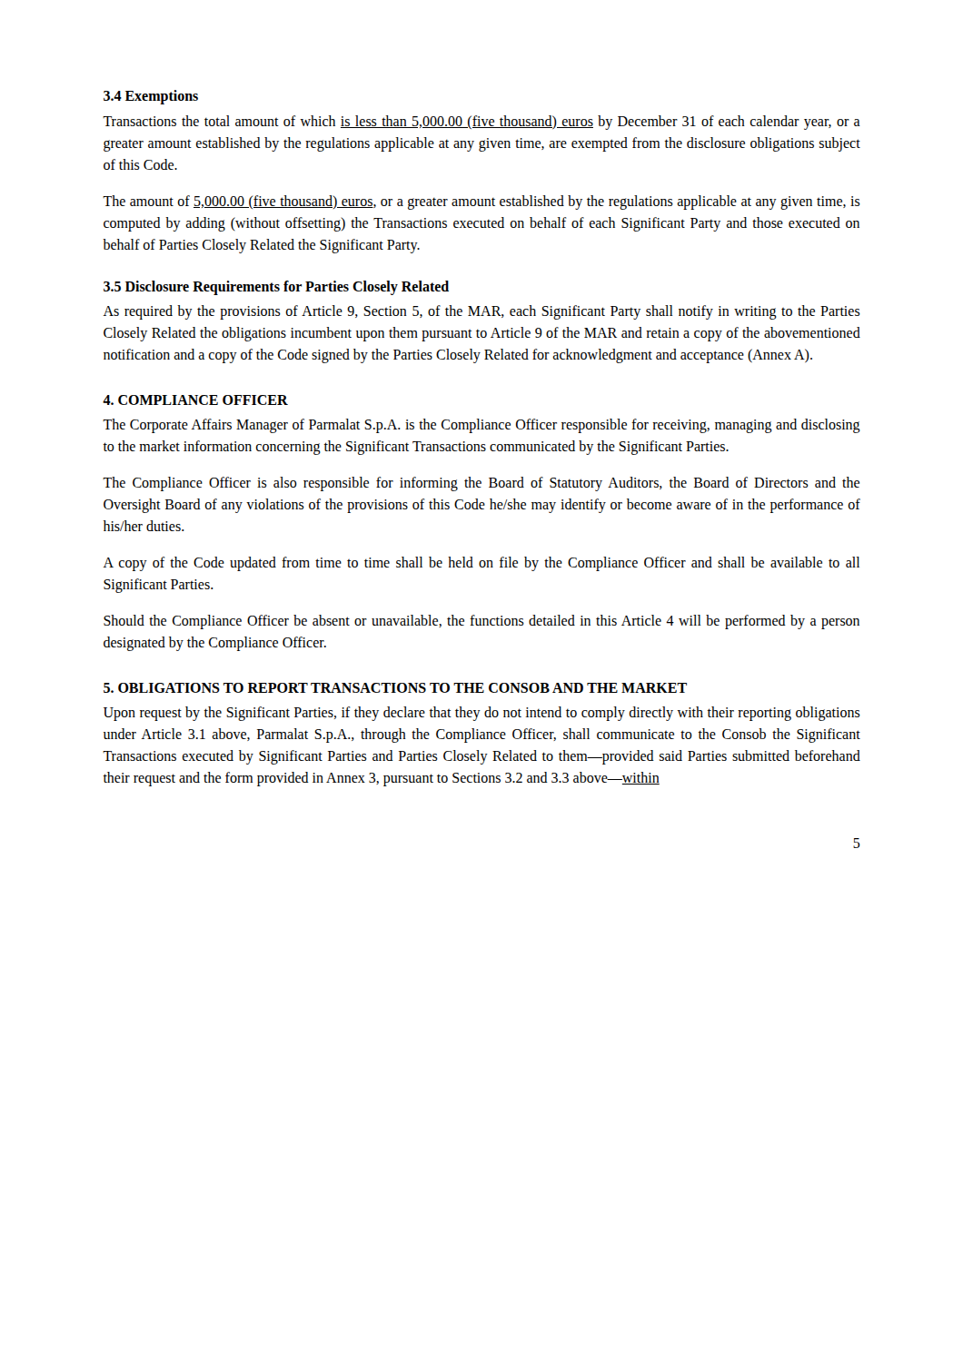3.4 Exemptions
Transactions the total amount of which is less than 5,000.00 (five thousand) euros by December 31 of each calendar year, or a greater amount established by the regulations applicable at any given time, are exempted from the disclosure obligations subject of this Code.
The amount of 5,000.00 (five thousand) euros, or a greater amount established by the regulations applicable at any given time, is computed by adding (without offsetting) the Transactions executed on behalf of each Significant Party and those executed on behalf of Parties Closely Related the Significant Party.
3.5 Disclosure Requirements for Parties Closely Related
As required by the provisions of Article 9, Section 5, of the MAR, each Significant Party shall notify in writing to the Parties Closely Related the obligations incumbent upon them pursuant to Article 9 of the MAR and retain a copy of the abovementioned notification and a copy of the Code signed by the Parties Closely Related for acknowledgment and acceptance (Annex A).
4. COMPLIANCE OFFICER
The Corporate Affairs Manager of Parmalat S.p.A. is the Compliance Officer responsible for receiving, managing and disclosing to the market information concerning the Significant Transactions communicated by the Significant Parties.
The Compliance Officer is also responsible for informing the Board of Statutory Auditors, the Board of Directors and the Oversight Board of any violations of the provisions of this Code he/she may identify or become aware of in the performance of his/her duties.
A copy of the Code updated from time to time shall be held on file by the Compliance Officer and shall be available to all Significant Parties.
Should the Compliance Officer be absent or unavailable, the functions detailed in this Article 4 will be performed by a person designated by the Compliance Officer.
5. OBLIGATIONS TO REPORT TRANSACTIONS TO THE CONSOB AND THE MARKET
Upon request by the Significant Parties, if they declare that they do not intend to comply directly with their reporting obligations under Article 3.1 above, Parmalat S.p.A., through the Compliance Officer, shall communicate to the Consob the Significant Transactions executed by Significant Parties and Parties Closely Related to them—provided said Parties submitted beforehand their request and the form provided in Annex 3, pursuant to Sections 3.2 and 3.3 above—within
5